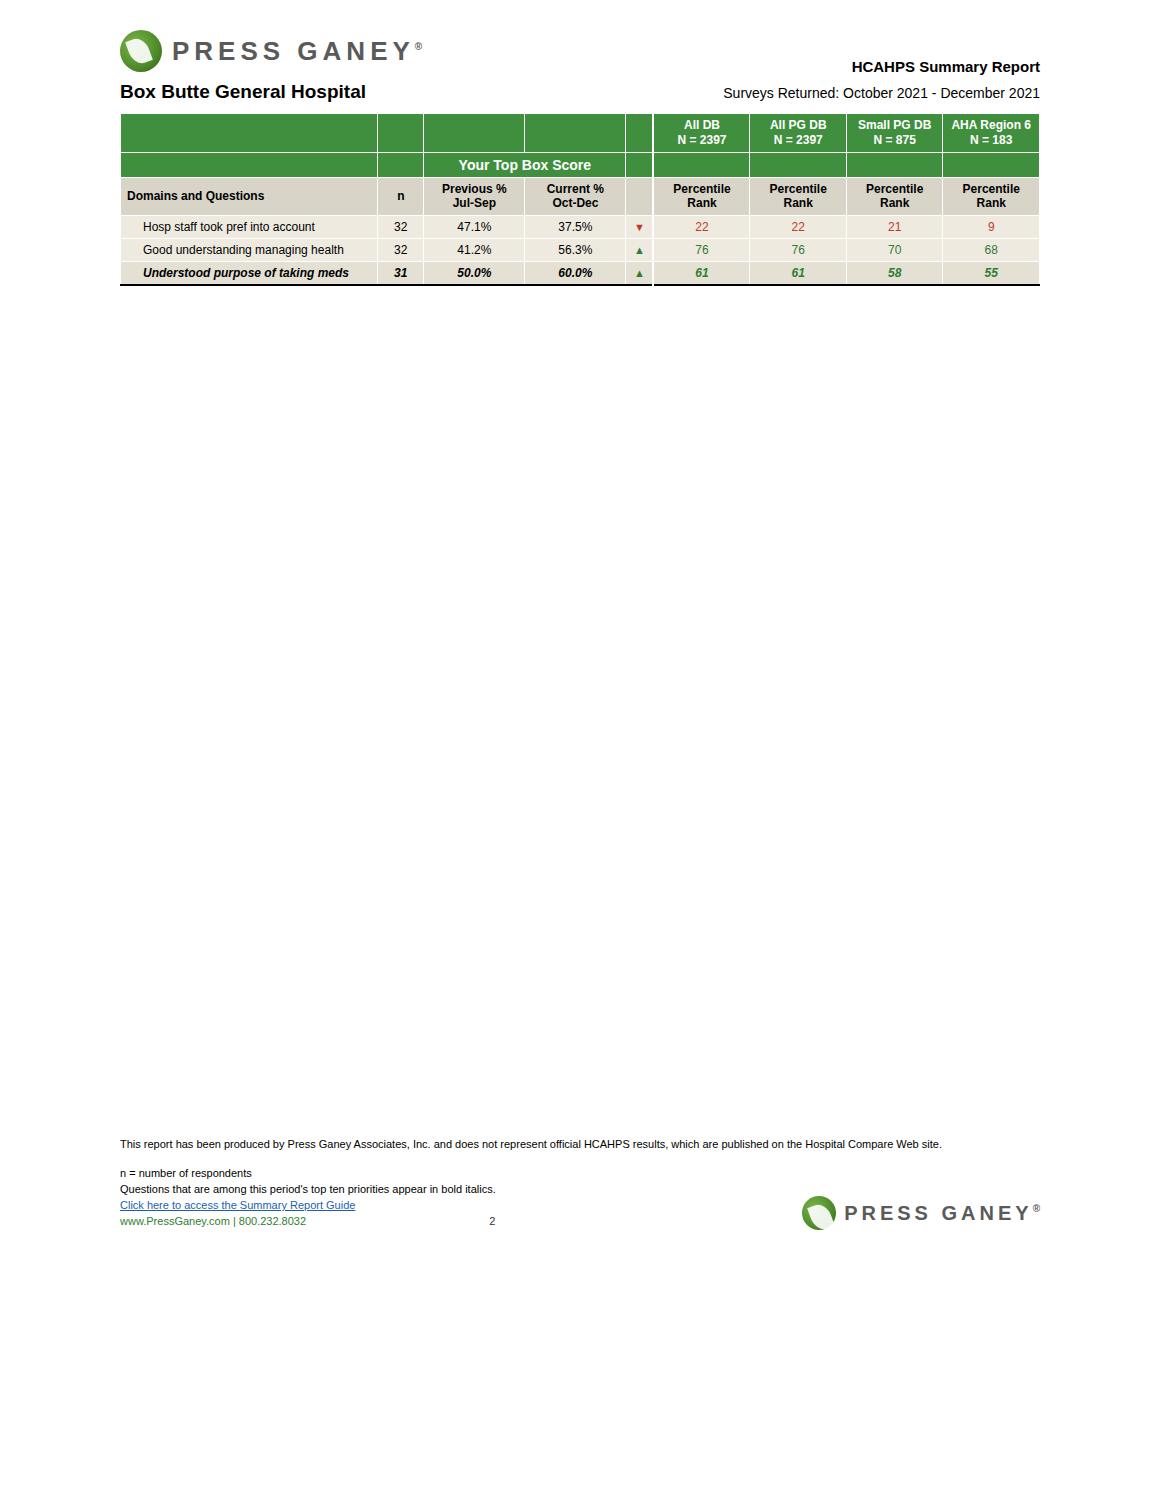PRESS GANEY®
HCAHPS Summary Report
Box Butte General Hospital
Surveys Returned: October 2021 - December 2021
| | | | | | All DB N = 2397 | All PG DB N = 2397 | Small PG DB N = 875 | AHA Region 6 N = 183 |
| | | Your Top Box Score | | | | | |
| Domains and Questions | n | Previous % Jul-Sep | Current % Oct-Dec | | Percentile Rank | Percentile Rank | Percentile Rank | Percentile Rank |
| Hosp staff took pref into account | 32 | 47.1% | 37.5% | ▼ | 22 | 22 | 21 | 9 |
| Good understanding managing health | 32 | 41.2% | 56.3% | ▲ | 76 | 76 | 70 | 68 |
| Understood purpose of taking meds | 31 | 50.0% | 60.0% | ▲ | 61 | 61 | 58 | 55 |
This report has been produced by Press Ganey Associates, Inc. and does not represent official HCAHPS results, which are published on the Hospital Compare Web site.
n = number of respondents
Questions that are among this period's top ten priorities appear in bold italics.
Click here to access the Summary Report Guide
www.PressGaney.com | 800.232.8032 2
PRESS GANEY®